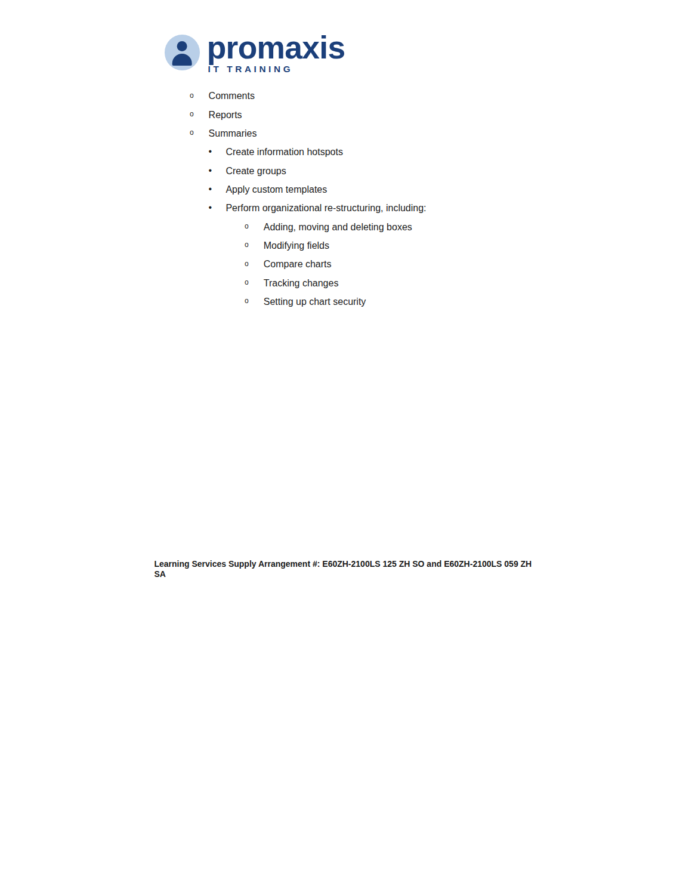promaxis
IT TRAINING
Comments
Reports
Summaries
Create information hotspots
Create groups
Apply custom templates
Perform organizational re-structuring, including:
Adding, moving and deleting boxes
Modifying fields
Compare charts
Tracking changes
Setting up chart security
Learning Services Supply Arrangement #: E60ZH-2100LS 125 ZH SO and E60ZH-2100LS 059 ZH SA